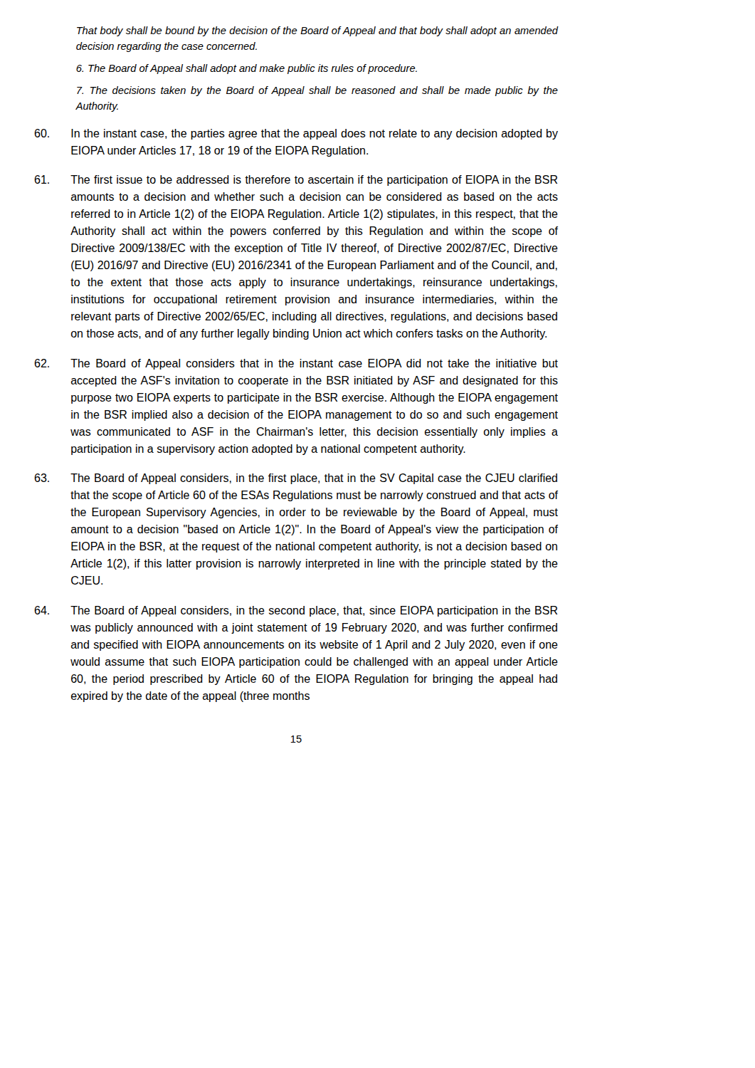That body shall be bound by the decision of the Board of Appeal and that body shall adopt an amended decision regarding the case concerned.
6. The Board of Appeal shall adopt and make public its rules of procedure.
7. The decisions taken by the Board of Appeal shall be reasoned and shall be made public by the Authority.
60. In the instant case, the parties agree that the appeal does not relate to any decision adopted by EIOPA under Articles 17, 18 or 19 of the EIOPA Regulation.
61. The first issue to be addressed is therefore to ascertain if the participation of EIOPA in the BSR amounts to a decision and whether such a decision can be considered as based on the acts referred to in Article 1(2) of the EIOPA Regulation. Article 1(2) stipulates, in this respect, that the Authority shall act within the powers conferred by this Regulation and within the scope of Directive 2009/138/EC with the exception of Title IV thereof, of Directive 2002/87/EC, Directive (EU) 2016/97 and Directive (EU) 2016/2341 of the European Parliament and of the Council, and, to the extent that those acts apply to insurance undertakings, reinsurance undertakings, institutions for occupational retirement provision and insurance intermediaries, within the relevant parts of Directive 2002/65/EC, including all directives, regulations, and decisions based on those acts, and of any further legally binding Union act which confers tasks on the Authority.
62. The Board of Appeal considers that in the instant case EIOPA did not take the initiative but accepted the ASF's invitation to cooperate in the BSR initiated by ASF and designated for this purpose two EIOPA experts to participate in the BSR exercise. Although the EIOPA engagement in the BSR implied also a decision of the EIOPA management to do so and such engagement was communicated to ASF in the Chairman's letter, this decision essentially only implies a participation in a supervisory action adopted by a national competent authority.
63. The Board of Appeal considers, in the first place, that in the SV Capital case the CJEU clarified that the scope of Article 60 of the ESAs Regulations must be narrowly construed and that acts of the European Supervisory Agencies, in order to be reviewable by the Board of Appeal, must amount to a decision "based on Article 1(2)". In the Board of Appeal's view the participation of EIOPA in the BSR, at the request of the national competent authority, is not a decision based on Article 1(2), if this latter provision is narrowly interpreted in line with the principle stated by the CJEU.
64. The Board of Appeal considers, in the second place, that, since EIOPA participation in the BSR was publicly announced with a joint statement of 19 February 2020, and was further confirmed and specified with EIOPA announcements on its website of 1 April and 2 July 2020, even if one would assume that such EIOPA participation could be challenged with an appeal under Article 60, the period prescribed by Article 60 of the EIOPA Regulation for bringing the appeal had expired by the date of the appeal (three months
15